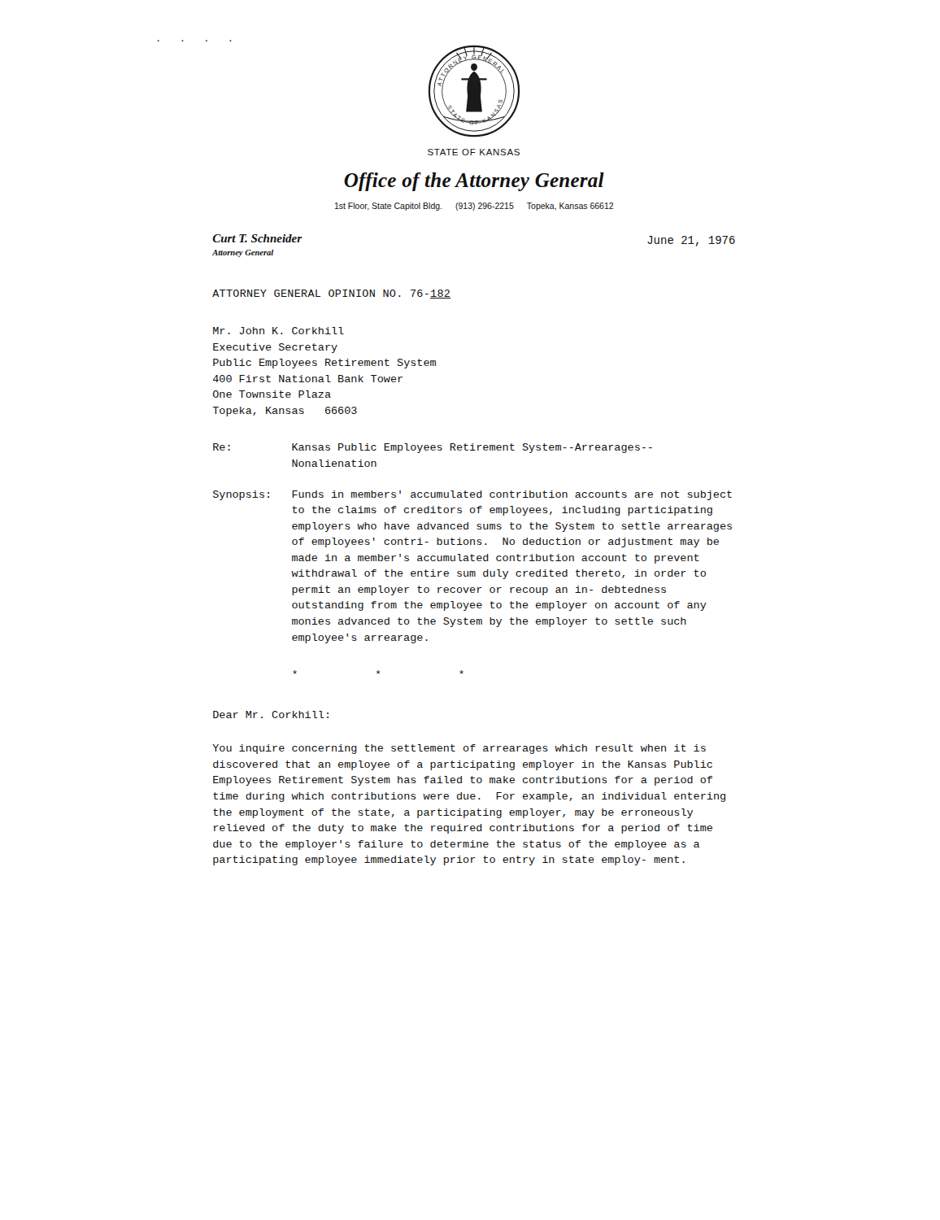. . . .
ATTORNEY GENERAL STATE OF KANSAS
STATE OF KANSAS
Office of the Attorney General
1st Floor, State Capitol Bldg. (913) 296-2215 Topeka, Kansas 66612
Curt T. Schneider
Attorney General
June 21, 1976
ATTORNEY GENERAL OPINION NO. 76-182
Mr. John K. Corkhill Executive Secretary Public Employees Retirement System 400 First National Bank Tower One Townsite Plaza Topeka, Kansas 66603
Re:
Kansas Public Employees Retirement System--Arrearages-- Nonalienation
Synopsis:
Funds in members' accumulated contribution accounts are not subject to the claims of creditors of employees, including participating employers who have advanced sums to the System to settle arrearages of employees' contri- butions. No deduction or adjustment may be made in a member's accumulated contribution account to prevent withdrawal of the entire sum duly credited thereto, in order to permit an employer to recover or recoup an in- debtedness outstanding from the employee to the employer on account of any monies advanced to the System by the employer to settle such employee's arrearage.
* * *
Dear Mr. Corkhill:
You inquire concerning the settlement of arrearages which result when it is discovered that an employee of a participating employer in the Kansas Public Employees Retirement System has failed to make contributions for a period of time during which contributions were due. For example, an individual entering the employment of the state, a participating employer, may be erroneously relieved of the duty to make the required contributions for a period of time due to the employer's failure to determine the status of the employee as a participating employee immediately prior to entry in state employ- ment.